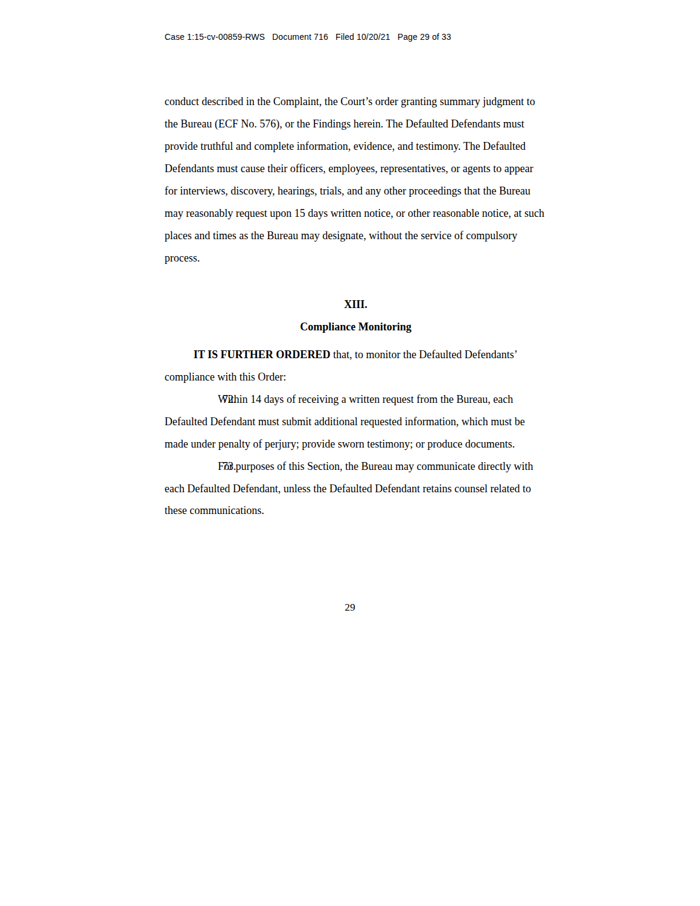Case 1:15-cv-00859-RWS Document 716 Filed 10/20/21 Page 29 of 33
conduct described in the Complaint, the Court’s order granting summary judgment to the Bureau (ECF No. 576), or the Findings herein. The Defaulted Defendants must provide truthful and complete information, evidence, and testimony. The Defaulted Defendants must cause their officers, employees, representatives, or agents to appear for interviews, discovery, hearings, trials, and any other proceedings that the Bureau may reasonably request upon 15 days written notice, or other reasonable notice, at such places and times as the Bureau may designate, without the service of compulsory process.
XIII.
Compliance Monitoring
IT IS FURTHER ORDERED that, to monitor the Defaulted Defendants’ compliance with this Order:
72. Within 14 days of receiving a written request from the Bureau, each Defaulted Defendant must submit additional requested information, which must be made under penalty of perjury; provide sworn testimony; or produce documents.
73. For purposes of this Section, the Bureau may communicate directly with each Defaulted Defendant, unless the Defaulted Defendant retains counsel related to these communications.
29